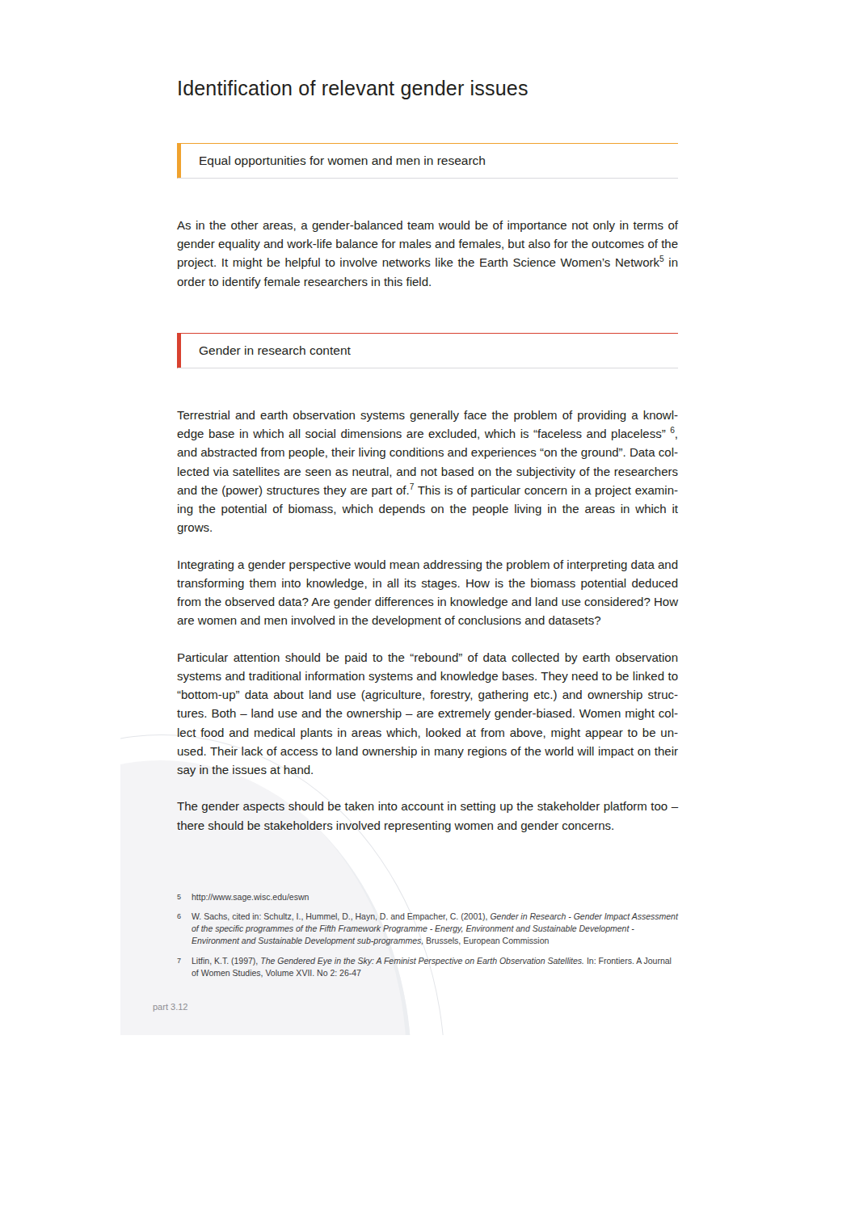Identification of relevant gender issues
Equal opportunities for women and men in research
As in the other areas, a gender-balanced team would be of importance not only in terms of gender equality and work-life balance for males and females, but also for the outcomes of the project. It might be helpful to involve networks like the Earth Science Women’s Network5 in order to identify female researchers in this field.
Gender in research content
Terrestrial and earth observation systems generally face the problem of providing a knowledge base in which all social dimensions are excluded, which is “faceless and placeless” 6, and abstracted from people, their living conditions and experiences “on the ground”. Data collected via satellites are seen as neutral, and not based on the subjectivity of the researchers and the (power) structures they are part of.7 This is of particular concern in a project examining the potential of biomass, which depends on the people living in the areas in which it grows.
Integrating a gender perspective would mean addressing the problem of interpreting data and transforming them into knowledge, in all its stages. How is the biomass potential deduced from the observed data? Are gender differences in knowledge and land use considered? How are women and men involved in the development of conclusions and datasets?
Particular attention should be paid to the “rebound” of data collected by earth observation systems and traditional information systems and knowledge bases. They need to be linked to “bottom-up” data about land use (agriculture, forestry, gathering etc.) and ownership structures. Both – land use and the ownership – are extremely gender-biased. Women might collect food and medical plants in areas which, looked at from above, might appear to be unused. Their lack of access to land ownership in many regions of the world will impact on their say in the issues at hand.
The gender aspects should be taken into account in setting up the stakeholder platform too – there should be stakeholders involved representing women and gender concerns.
5
http://www.sage.wisc.edu/eswn
6
W. Sachs, cited in: Schultz, I., Hummel, D., Hayn, D. and Empacher, C. (2001), Gender in Research - Gender Impact Assessment of the specific programmes of the Fifth Framework Programme - Energy, Environment and Sustainable Development - Environment and Sustainable Development sub-programmes, Brussels, European Commission
7
Litfin, K.T. (1997), The Gendered Eye in the Sky: A Feminist Perspective on Earth Observation Satellites. In: Frontiers. A Journal of Women Studies, Volume XVII. No 2: 26-47
part 3.12